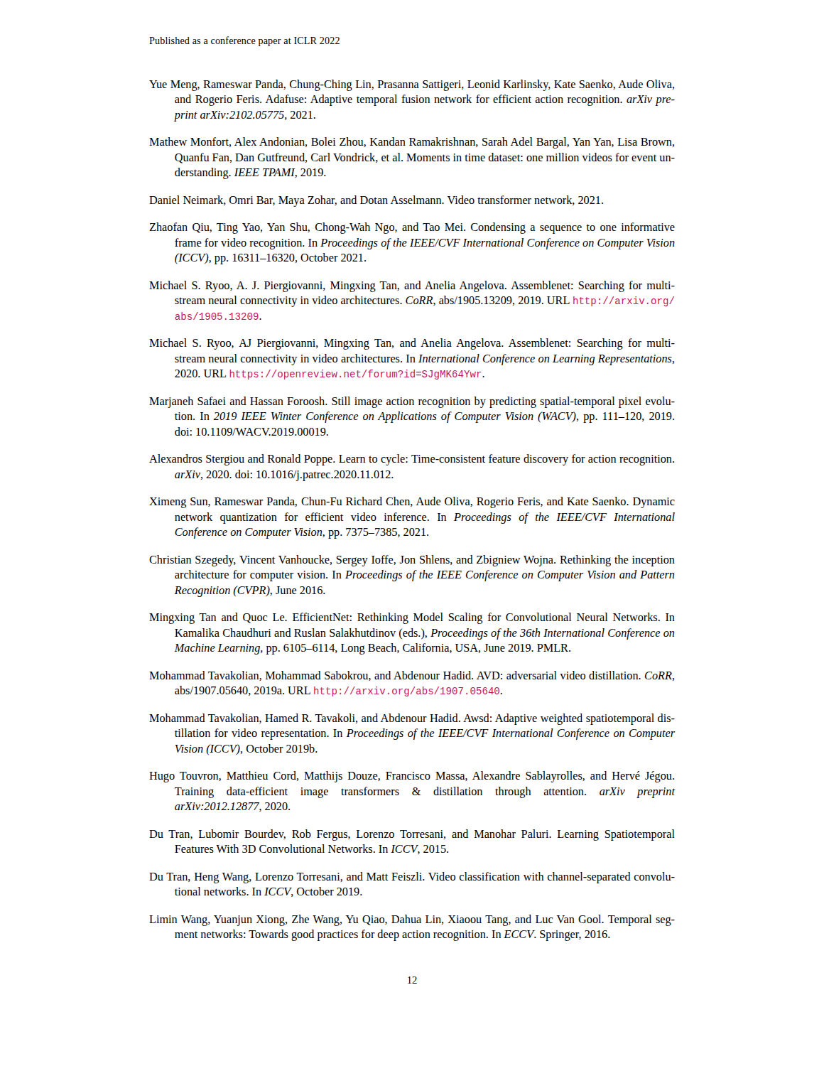Published as a conference paper at ICLR 2022
Yue Meng, Rameswar Panda, Chung-Ching Lin, Prasanna Sattigeri, Leonid Karlinsky, Kate Saenko, Aude Oliva, and Rogerio Feris. Adafuse: Adaptive temporal fusion network for efficient action recognition. arXiv preprint arXiv:2102.05775, 2021.
Mathew Monfort, Alex Andonian, Bolei Zhou, Kandan Ramakrishnan, Sarah Adel Bargal, Yan Yan, Lisa Brown, Quanfu Fan, Dan Gutfreund, Carl Vondrick, et al. Moments in time dataset: one million videos for event understanding. IEEE TPAMI, 2019.
Daniel Neimark, Omri Bar, Maya Zohar, and Dotan Asselmann. Video transformer network, 2021.
Zhaofan Qiu, Ting Yao, Yan Shu, Chong-Wah Ngo, and Tao Mei. Condensing a sequence to one informative frame for video recognition. In Proceedings of the IEEE/CVF International Conference on Computer Vision (ICCV), pp. 16311–16320, October 2021.
Michael S. Ryoo, A. J. Piergiovanni, Mingxing Tan, and Anelia Angelova. Assemblenet: Searching for multi-stream neural connectivity in video architectures. CoRR, abs/1905.13209, 2019. URL http://arxiv.org/abs/1905.13209.
Michael S. Ryoo, AJ Piergiovanni, Mingxing Tan, and Anelia Angelova. Assemblenet: Searching for multi-stream neural connectivity in video architectures. In International Conference on Learning Representations, 2020. URL https://openreview.net/forum?id=SJgMK64Ywr.
Marjaneh Safaei and Hassan Foroosh. Still image action recognition by predicting spatial-temporal pixel evolution. In 2019 IEEE Winter Conference on Applications of Computer Vision (WACV), pp. 111–120, 2019. doi: 10.1109/WACV.2019.00019.
Alexandros Stergiou and Ronald Poppe. Learn to cycle: Time-consistent feature discovery for action recognition. arXiv, 2020. doi: 10.1016/j.patrec.2020.11.012.
Ximeng Sun, Rameswar Panda, Chun-Fu Richard Chen, Aude Oliva, Rogerio Feris, and Kate Saenko. Dynamic network quantization for efficient video inference. In Proceedings of the IEEE/CVF International Conference on Computer Vision, pp. 7375–7385, 2021.
Christian Szegedy, Vincent Vanhoucke, Sergey Ioffe, Jon Shlens, and Zbigniew Wojna. Rethinking the inception architecture for computer vision. In Proceedings of the IEEE Conference on Computer Vision and Pattern Recognition (CVPR), June 2016.
Mingxing Tan and Quoc Le. EfficientNet: Rethinking Model Scaling for Convolutional Neural Networks. In Kamalika Chaudhuri and Ruslan Salakhutdinov (eds.), Proceedings of the 36th International Conference on Machine Learning, pp. 6105–6114, Long Beach, California, USA, June 2019. PMLR.
Mohammad Tavakolian, Mohammad Sabokrou, and Abdenour Hadid. AVD: adversarial video distillation. CoRR, abs/1907.05640, 2019a. URL http://arxiv.org/abs/1907.05640.
Mohammad Tavakolian, Hamed R. Tavakoli, and Abdenour Hadid. Awsd: Adaptive weighted spatiotemporal distillation for video representation. In Proceedings of the IEEE/CVF International Conference on Computer Vision (ICCV), October 2019b.
Hugo Touvron, Matthieu Cord, Matthijs Douze, Francisco Massa, Alexandre Sablayrolles, and Hervé Jégou. Training data-efficient image transformers & distillation through attention. arXiv preprint arXiv:2012.12877, 2020.
Du Tran, Lubomir Bourdev, Rob Fergus, Lorenzo Torresani, and Manohar Paluri. Learning Spatiotemporal Features With 3D Convolutional Networks. In ICCV, 2015.
Du Tran, Heng Wang, Lorenzo Torresani, and Matt Feiszli. Video classification with channel-separated convolutional networks. In ICCV, October 2019.
Limin Wang, Yuanjun Xiong, Zhe Wang, Yu Qiao, Dahua Lin, Xiaoou Tang, and Luc Van Gool. Temporal segment networks: Towards good practices for deep action recognition. In ECCV. Springer, 2016.
12